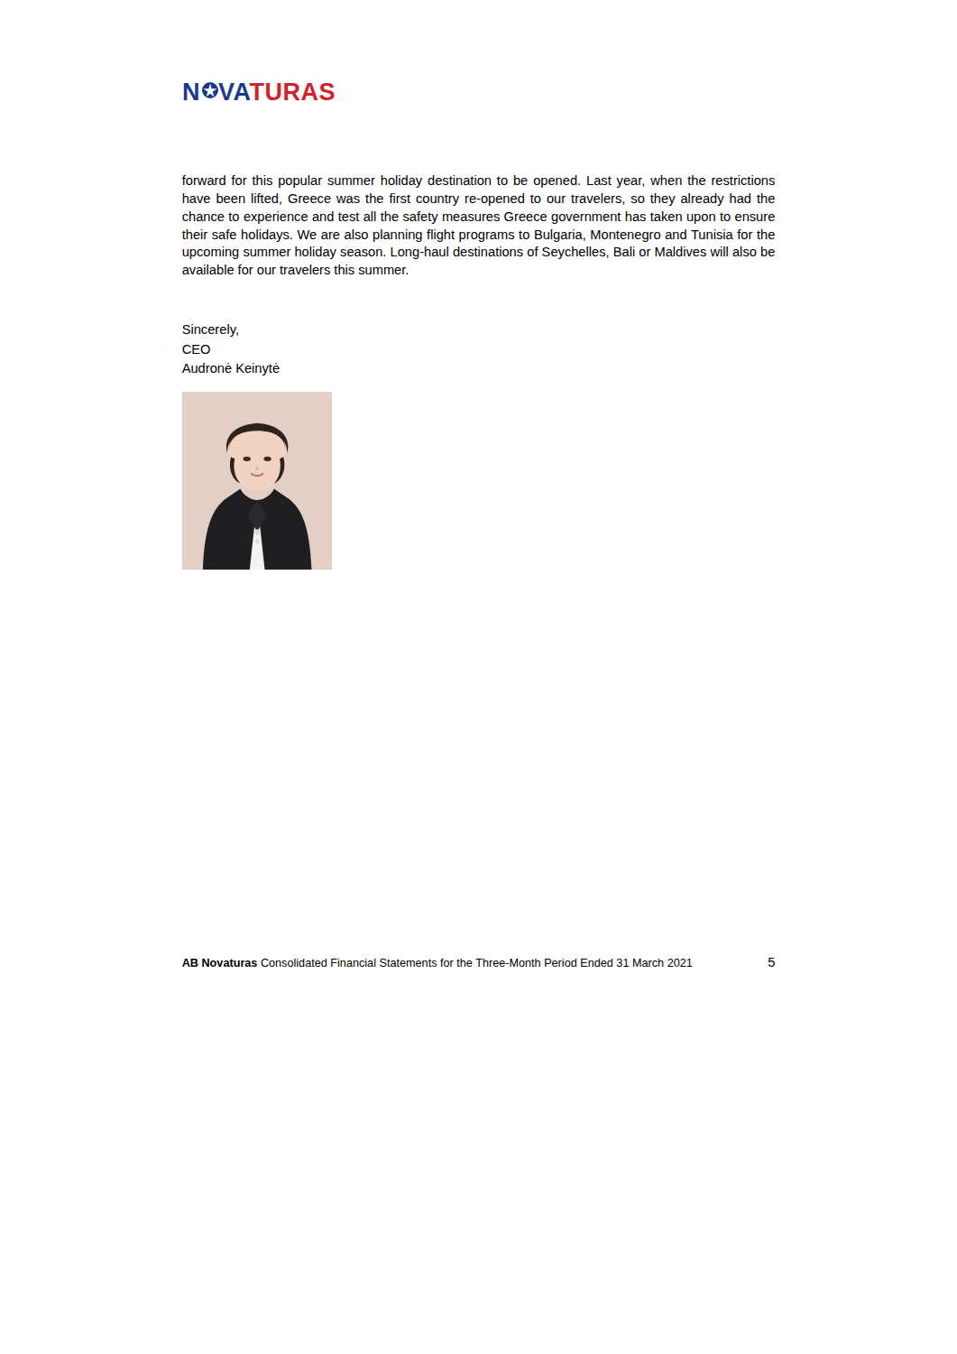NVATURAS
forward for this popular summer holiday destination to be opened. Last year, when the restrictions have been lifted, Greece was the first country re-opened to our travelers, so they already had the chance to experience and test all the safety measures Greece government has taken upon to ensure their safe holidays. We are also planning flight programs to Bulgaria, Montenegro and Tunisia for the upcoming summer holiday season. Long-haul destinations of Seychelles, Bali or Maldives will also be available for our travelers this summer.
Sincerely,
CEO
Audronė Keinytė
AB Novaturas Consolidated Financial Statements for the Three-Month Period Ended 31 March 2021
5